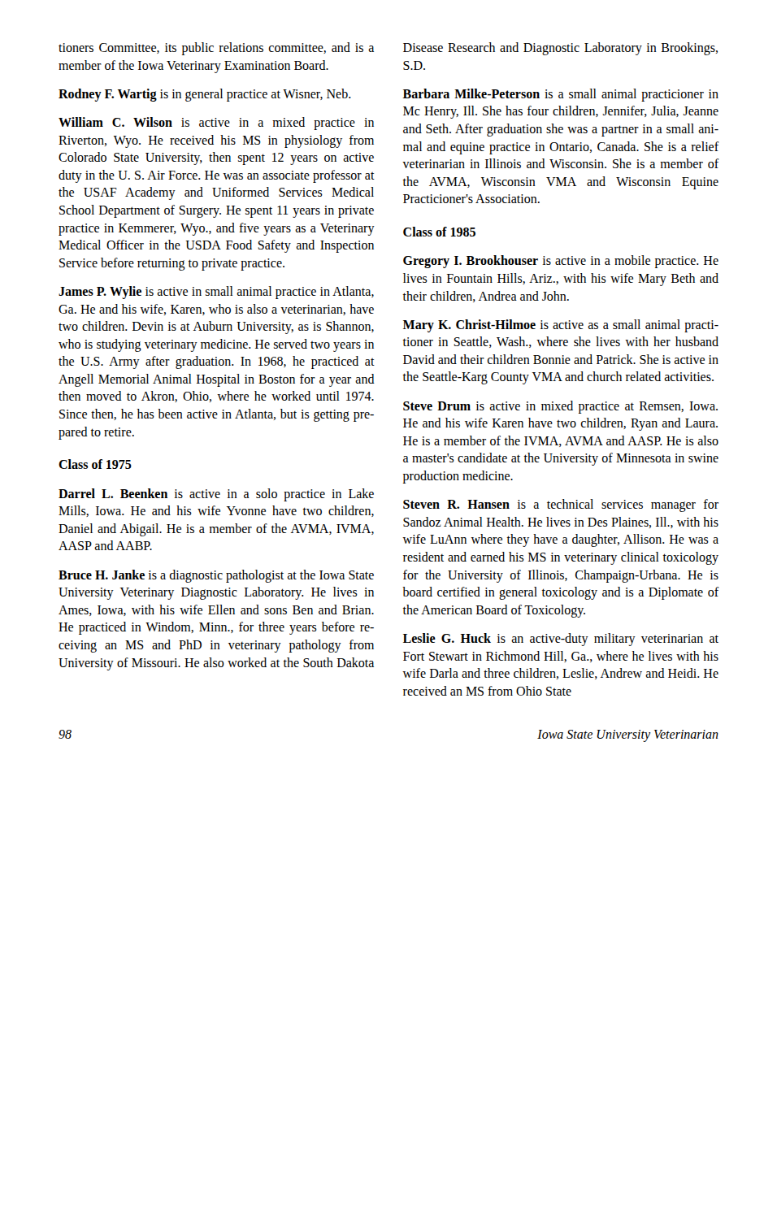tioners Committee, its public relations committee, and is a member of the Iowa Veterinary Examination Board.
Rodney F. Wartig is in general practice at Wisner, Neb.
William C. Wilson is active in a mixed practice in Riverton, Wyo. He received his MS in physiology from Colorado State University, then spent 12 years on active duty in the U. S. Air Force. He was an associate professor at the USAF Academy and Uniformed Services Medical School Department of Surgery. He spent 11 years in private practice in Kemmerer, Wyo., and five years as a Veterinary Medical Officer in the USDA Food Safety and Inspection Service before returning to private practice.
James P. Wylie is active in small animal practice in Atlanta, Ga. He and his wife, Karen, who is also a veterinarian, have two children. Devin is at Auburn University, as is Shannon, who is studying veterinary medicine. He served two years in the U.S. Army after graduation. In 1968, he practiced at Angell Memorial Animal Hospital in Boston for a year and then moved to Akron, Ohio, where he worked until 1974. Since then, he has been active in Atlanta, but is getting prepared to retire.
Class of 1975
Darrel L. Beenken is active in a solo practice in Lake Mills, Iowa. He and his wife Yvonne have two children, Daniel and Abigail. He is a member of the AVMA, IVMA, AASP and AABP.
Bruce H. Janke is a diagnostic pathologist at the Iowa State University Veterinary Diagnostic Laboratory. He lives in Ames, Iowa, with his wife Ellen and sons Ben and Brian. He practiced in Windom, Minn., for three years before receiving an MS and PhD in veterinary pathology from University of Missouri. He also worked at the South Dakota Disease Research and Diagnostic Laboratory in Brookings, S.D.
Barbara Milke-Peterson is a small animal practicioner in Mc Henry, Ill. She has four children, Jennifer, Julia, Jeanne and Seth. After graduation she was a partner in a small animal and equine practice in Ontario, Canada. She is a relief veterinarian in Illinois and Wisconsin. She is a member of the AVMA, Wisconsin VMA and Wisconsin Equine Practicioner's Association.
Class of 1985
Gregory I. Brookhouser is active in a mobile practice. He lives in Fountain Hills, Ariz., with his wife Mary Beth and their children, Andrea and John.
Mary K. Christ-Hilmoe is active as a small animal practitioner in Seattle, Wash., where she lives with her husband David and their children Bonnie and Patrick. She is active in the Seattle-Karg County VMA and church related activities.
Steve Drum is active in mixed practice at Remsen, Iowa. He and his wife Karen have two children, Ryan and Laura. He is a member of the IVMA, AVMA and AASP. He is also a master's candidate at the University of Minnesota in swine production medicine.
Steven R. Hansen is a technical services manager for Sandoz Animal Health. He lives in Des Plaines, Ill., with his wife LuAnn where they have a daughter, Allison. He was a resident and earned his MS in veterinary clinical toxicology for the University of Illinois, Champaign-Urbana. He is board certified in general toxicology and is a Diplomate of the American Board of Toxicology.
Leslie G. Huck is an active-duty military veterinarian at Fort Stewart in Richmond Hill, Ga., where he lives with his wife Darla and three children, Leslie, Andrew and Heidi. He received an MS from Ohio State
98 Iowa State University Veterinarian